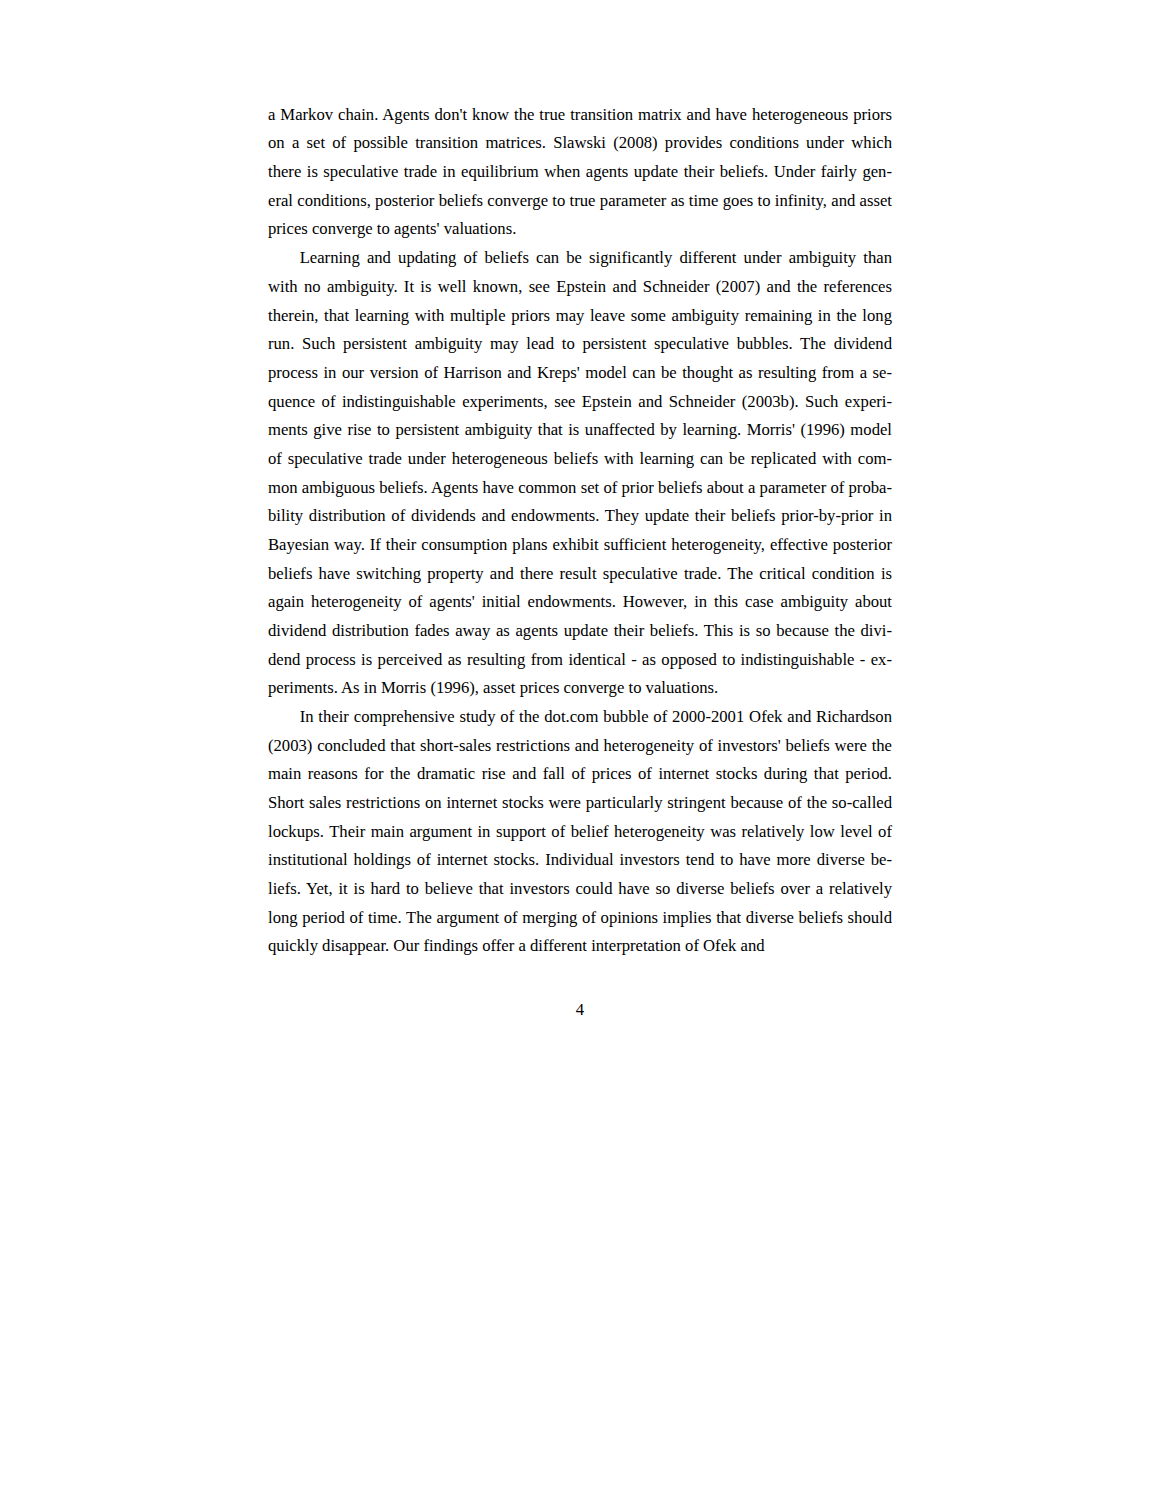a Markov chain. Agents don't know the true transition matrix and have heterogeneous priors on a set of possible transition matrices. Slawski (2008) provides conditions under which there is speculative trade in equilibrium when agents update their beliefs. Under fairly general conditions, posterior beliefs converge to true parameter as time goes to infinity, and asset prices converge to agents' valuations.
Learning and updating of beliefs can be significantly different under ambiguity than with no ambiguity. It is well known, see Epstein and Schneider (2007) and the references therein, that learning with multiple priors may leave some ambiguity remaining in the long run. Such persistent ambiguity may lead to persistent speculative bubbles. The dividend process in our version of Harrison and Kreps' model can be thought as resulting from a sequence of indistinguishable experiments, see Epstein and Schneider (2003b). Such experiments give rise to persistent ambiguity that is unaffected by learning. Morris' (1996) model of speculative trade under heterogeneous beliefs with learning can be replicated with common ambiguous beliefs. Agents have common set of prior beliefs about a parameter of probability distribution of dividends and endowments. They update their beliefs prior-by-prior in Bayesian way. If their consumption plans exhibit sufficient heterogeneity, effective posterior beliefs have switching property and there result speculative trade. The critical condition is again heterogeneity of agents' initial endowments. However, in this case ambiguity about dividend distribution fades away as agents update their beliefs. This is so because the dividend process is perceived as resulting from identical - as opposed to indistinguishable - experiments. As in Morris (1996), asset prices converge to valuations.
In their comprehensive study of the dot.com bubble of 2000-2001 Ofek and Richardson (2003) concluded that short-sales restrictions and heterogeneity of investors' beliefs were the main reasons for the dramatic rise and fall of prices of internet stocks during that period. Short sales restrictions on internet stocks were particularly stringent because of the so-called lockups. Their main argument in support of belief heterogeneity was relatively low level of institutional holdings of internet stocks. Individual investors tend to have more diverse beliefs. Yet, it is hard to believe that investors could have so diverse beliefs over a relatively long period of time. The argument of merging of opinions implies that diverse beliefs should quickly disappear. Our findings offer a different interpretation of Ofek and
4